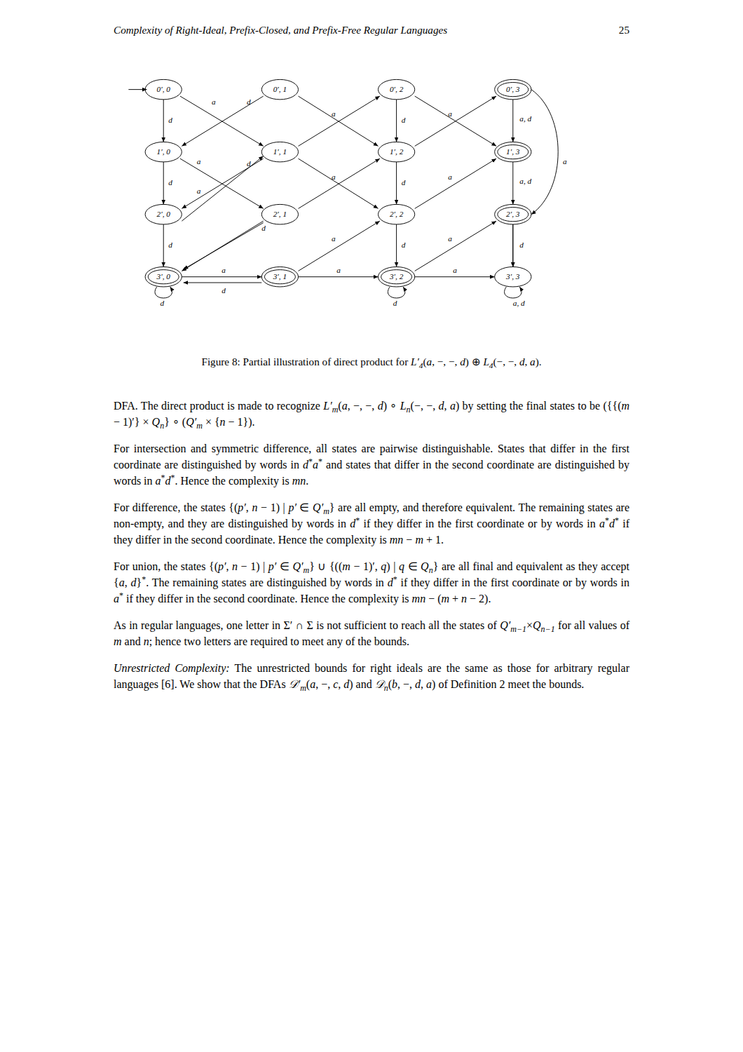Complexity of Right-Ideal, Prefix-Closed, and Prefix-Free Regular Languages 25
0′, 0 1′, 0 2′, 0 3′, 0 0′, 1 1′, 1 2′, 1 3′, 1 0′, 2 1′, 2 2′, 2 3′, 2 0′, 3 1′, 3 2′, 3 3′, 3 d d d d d d a, d a, d d a d a d a d a a a a a a a d a a d d a, d a
Figure 8: Partial illustration of direct product for L′4(a, −, −, d) ⊕ L4(−, −, d, a).
DFA. The direct product is made to recognize L′m(a, −, −, d) ∘ Ln(−, −, d, a) by setting the final states to be ({{(m − 1)′} × Qn} ∘ (Q′m × {n − 1}).
For intersection and symmetric difference, all states are pairwise distinguishable. States that differ in the first coordinate are distinguished by words in d*a* and states that differ in the second coordinate are distinguished by words in a*d*. Hence the complexity is mn.
For difference, the states {(p′, n − 1) | p′ ∈ Q′m} are all empty, and therefore equivalent. The remaining states are non-empty, and they are distinguished by words in d* if they differ in the first coordinate or by words in a*d* if they differ in the second coordinate. Hence the complexity is mn − m + 1.
For union, the states {(p′, n − 1) | p′ ∈ Q′m} ∪ {((m − 1)′, q) | q ∈ Qn} are all final and equivalent as they accept {a, d}*. The remaining states are distinguished by words in d* if they differ in the first coordinate or by words in a* if they differ in the second coordinate. Hence the complexity is mn − (m + n − 2).
As in regular languages, one letter in Σ′ ∩ Σ is not sufficient to reach all the states of Q′m−1×Qn−1 for all values of m and n; hence two letters are required to meet any of the bounds.
Unrestricted Complexity: The unrestricted bounds for right ideals are the same as those for arbitrary regular languages [6]. We show that the DFAs 𝒟′m(a, −, c, d) and 𝒟n(b, −, d, a) of Definition 2 meet the bounds.